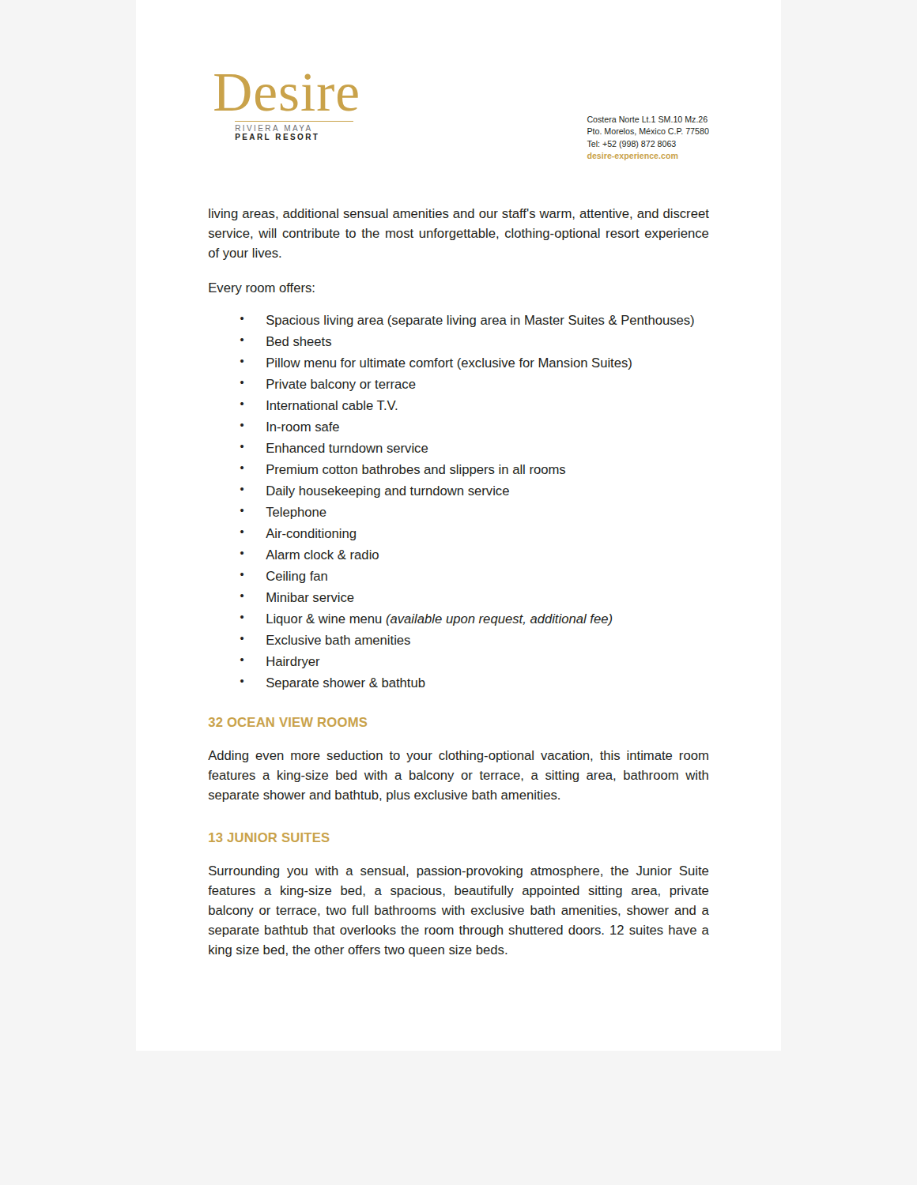Desire
Riviera Maya Pearl Resort
Costera Norte Lt.1 SM.10 Mz.26
Pto. Morelos, México C.P. 77580
Tel: +52 (998) 872 8063
desire-experience.com
living areas, additional sensual amenities and our staff's warm, attentive, and discreet service, will contribute to the most unforgettable, clothing-optional resort experience of your lives.
Every room offers:
Spacious living area (separate living area in Master Suites & Penthouses)
Bed sheets
Pillow menu for ultimate comfort (exclusive for Mansion Suites)
Private balcony or terrace
International cable T.V.
In-room safe
Enhanced turndown service
Premium cotton bathrobes and slippers in all rooms
Daily housekeeping and turndown service
Telephone
Air-conditioning
Alarm clock & radio
Ceiling fan
Minibar service
Liquor & wine menu (available upon request, additional fee)
Exclusive bath amenities
Hairdryer
Separate shower & bathtub
32 Ocean View Rooms
Adding even more seduction to your clothing-optional vacation, this intimate room features a king-size bed with a balcony or terrace, a sitting area, bathroom with separate shower and bathtub, plus exclusive bath amenities.
13 Junior Suites
Surrounding you with a sensual, passion-provoking atmosphere, the Junior Suite features a king-size bed, a spacious, beautifully appointed sitting area, private balcony or terrace, two full bathrooms with exclusive bath amenities, shower and a separate bathtub that overlooks the room through shuttered doors. 12 suites have a king size bed, the other offers two queen size beds.